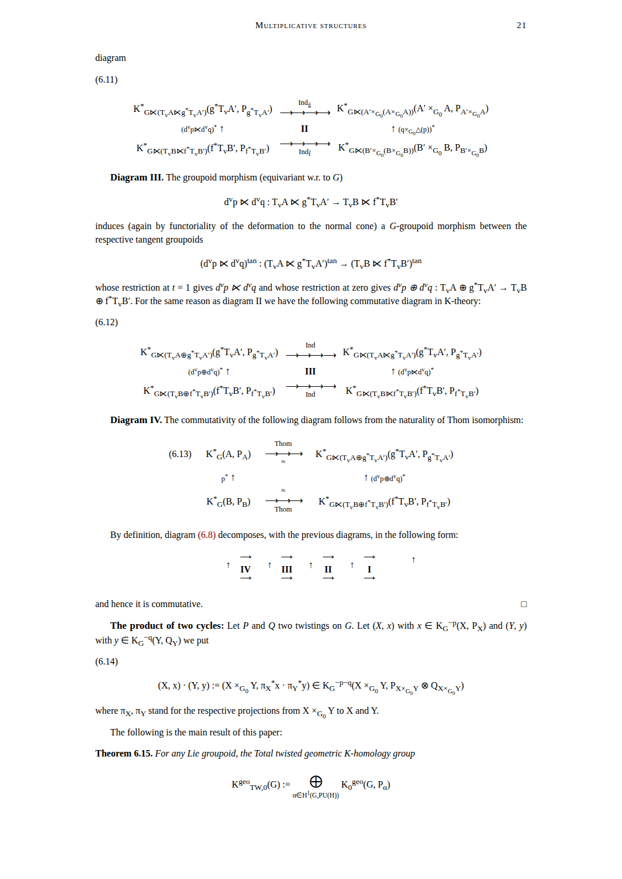21 Multiplicative structures 21
diagram
(6.11)
| K * G⋉(T v A⋉g * T v A′) (g * T v A′, P g * T v A′ ) | Ind ḡ ⟶⟶⟶⟶ | K * G⋉(A′× G 0 (A× G 0 A)) (A′ × G 0 A, P A′× G 0 A ) |
| (d v p⋉d v q) * ↑ | II | ↑ (q× G 0 △(p)) * |
| K * G⋉(T v B⋉f * T v B′) (f * T v B′, P f * T v B′ ) | ⟶⟶⟶⟶ Ind f̄ | K * G⋉(B′× G 0 (B× G 0 B)) (B′ × G 0 B, P B′× G 0 B ) |
Diagram III. The groupoid morphism (equivariant w.r. to G)
dvp ⋉ dvq : TvA ⋉ g*TvA′ → TvB ⋉ f*TvB′
induces (again by functoriality of the deformation to the normal cone) a G-groupoid morphism between the respective tangent groupoids
(dvp ⋉ dvq)tan : (TvA ⋉ g*TvA′)tan → (TvB ⋉ f*TvB′)tan
whose restriction at t = 1 gives dvp ⋉ dvq and whose restriction at zero gives dvp ⊕ dvq : TvA ⊕ g*TvA′ → TvB ⊕ f*TvB′. For the same reason as diagram II we have the following commutative diagram in K-theory:
(6.12)
| K * G⋉(T v A⊕g * T v A′) (g * T v A′, P g * T v A′ ) | Ind ⟶⟶⟶⟶ | K * G⋉(T v A⋉g * T v A′) (g * T v A′, P g * T v A′ ) |
| (d v p⊕d v q) * ↑ | III | ↑ (d v p⋉d v q) * |
| K * G⋉(T v B⊕f * T v B′) (f * T v B′, P f * T v B′ ) | ⟶⟶⟶⟶ Ind | K * G⋉(T v B⋉f * T v B′) (f * T v B′, P f * T v B′ ) |
Diagram IV. The commutativity of the following diagram follows from the naturality of Thom isomorphism:
| (6.13) | K * G (A, P A ) | Thom ⟶⟶⟶ ≈ | K * G⋉(T v A⊕g * T v A′) (g * T v A′, P g * T v A′ ) |
| | p * ↑ | | ↑ (d v p⊕d v q) * |
| | K * G (B, P B ) | ≈ ⟶⟶⟶ Thom | K * G⋉(T v B⊕f * T v B′) (f * T v B′, P f * T v B′ ) |
By definition, diagram (6.8) decomposes, with the previous diagrams, in the following form:
⟶ ↑ IV ⟶
⟶ ↑ III ⟶
⟶ ↑ II ⟶
⟶ ↑ I ⟶
↑
and hence it is commutative. □
The product of two cycles: Let P and Q two twistings on G. Let (X, x) with x ∈ KG−p(X, PX) and (Y, y) with y ∈ KG−q(Y, QY) we put
(6.14)
(X, x) · (Y, y) := (X ×G0 Y, πX*x · πY*y) ∈ KG−p−q(X ×G0 Y, PX×G0Y ⊗ QX×G0Y)
where πX, πY stand for the respective projections from X ×G0 Y to X and Y.
The following is the main result of this paper:
Theorem 6.15. For any Lie groupoid, the Total twisted geometric K-homology group
KgeoTW,0(G) := ⨁ α∈H1(G,PU(H)) K0geo(G, Pα)